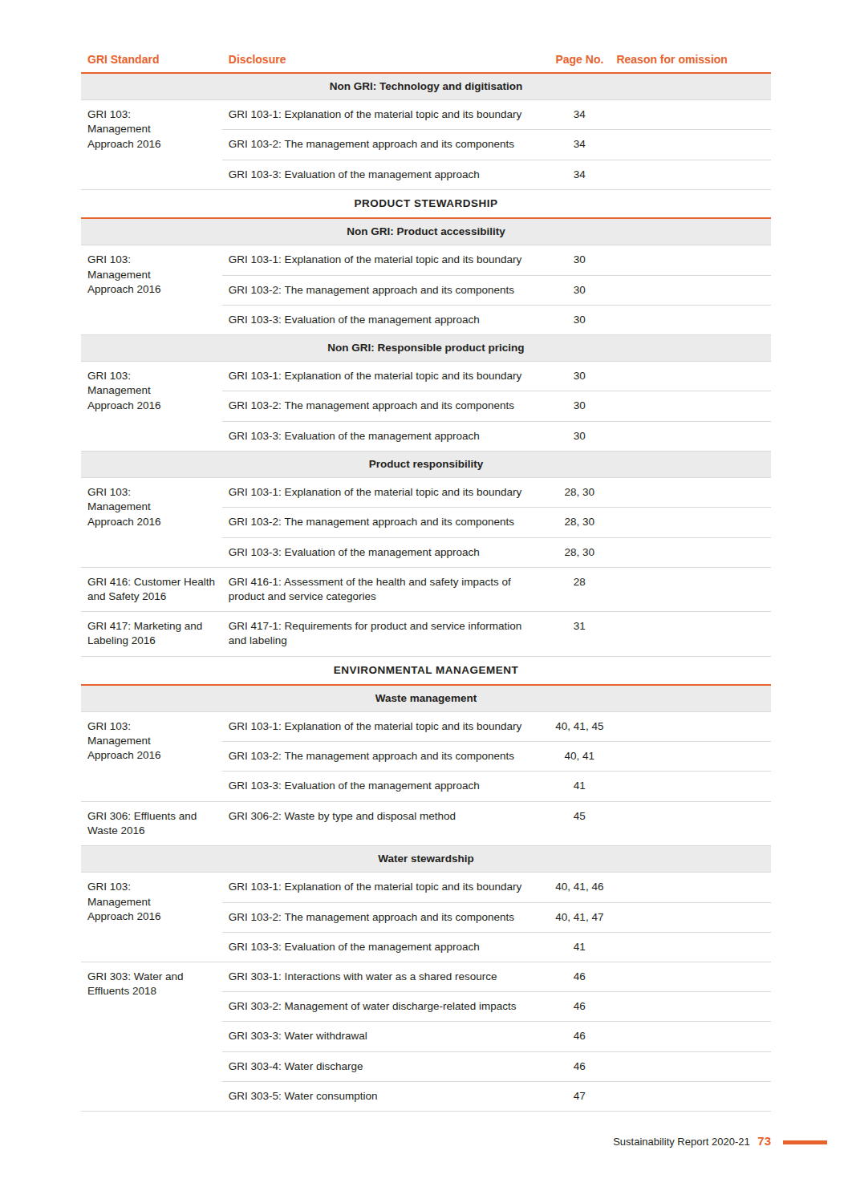| GRI Standard | Disclosure | Page No. | Reason for omission |
| --- | --- | --- | --- |
| Non GRI: Technology and digitisation |
| GRI 103: Management Approach 2016 | GRI 103-1: Explanation of the material topic and its boundary | 34 | |
| GRI 103-2: The management approach and its components | 34 | |
| GRI 103-3: Evaluation of the management approach | 34 | |
| PRODUCT STEWARDSHIP |
| Non GRI: Product accessibility |
| GRI 103: Management Approach 2016 | GRI 103-1: Explanation of the material topic and its boundary | 30 | |
| GRI 103-2: The management approach and its components | 30 | |
| GRI 103-3: Evaluation of the management approach | 30 | |
| Non GRI: Responsible product pricing |
| GRI 103: Management Approach 2016 | GRI 103-1: Explanation of the material topic and its boundary | 30 | |
| GRI 103-2: The management approach and its components | 30 | |
| GRI 103-3: Evaluation of the management approach | 30 | |
| Product responsibility |
| GRI 103: Management Approach 2016 | GRI 103-1: Explanation of the material topic and its boundary | 28, 30 | |
| GRI 103-2: The management approach and its components | 28, 30 | |
| GRI 103-3: Evaluation of the management approach | 28, 30 | |
| GRI 416: Customer Health and Safety 2016 | GRI 416-1: Assessment of the health and safety impacts of product and service categories | 28 | |
| GRI 417: Marketing and Labeling 2016 | GRI 417-1: Requirements for product and service information and labeling | 31 | |
| ENVIRONMENTAL MANAGEMENT |
| Waste management |
| GRI 103: Management Approach 2016 | GRI 103-1: Explanation of the material topic and its boundary | 40, 41, 45 | |
| GRI 103-2: The management approach and its components | 40, 41 | |
| GRI 103-3: Evaluation of the management approach | 41 | |
| GRI 306: Effluents and Waste 2016 | GRI 306-2: Waste by type and disposal method | 45 | |
| Water stewardship |
| GRI 103: Management Approach 2016 | GRI 103-1: Explanation of the material topic and its boundary | 40, 41, 46 | |
| GRI 103-2: The management approach and its components | 40, 41, 47 | |
| GRI 103-3: Evaluation of the management approach | 41 | |
| GRI 303: Water and Effluents 2018 | GRI 303-1: Interactions with water as a shared resource | 46 | |
| GRI 303-2: Management of water discharge-related impacts | 46 | |
| GRI 303-3: Water withdrawal | 46 | |
| GRI 303-4: Water discharge | 46 | |
| GRI 303-5: Water consumption | 47 | |
Sustainability Report 2020-21 73